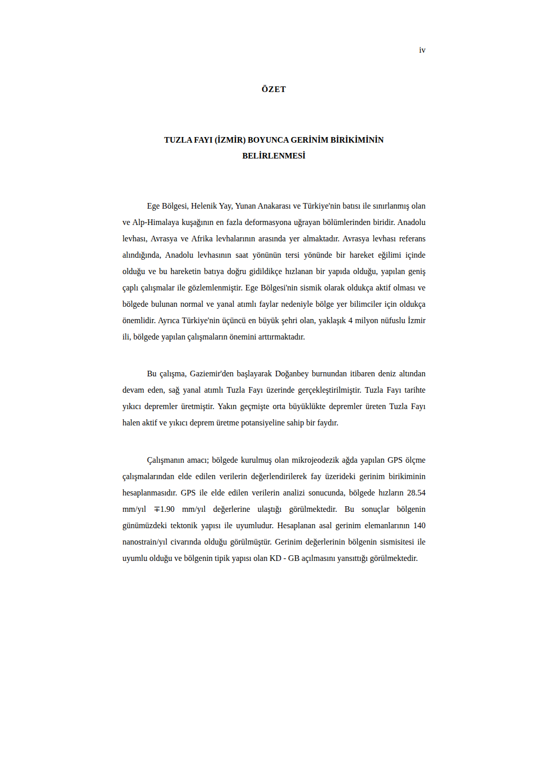iv
ÖZET
TUZLA FAYI (İZMİR) BOYUNCA GERİNİM BİRİKİMİNİN
BELİRLENMESİ
Ege Bölgesi, Helenik Yay, Yunan Anakarası ve Türkiye'nin batısı ile sınırlanmış olan ve Alp-Himalaya kuşağının en fazla deformasyona uğrayan bölümlerinden biridir. Anadolu levhası, Avrasya ve Afrika levhalarının arasında yer almaktadır. Avrasya levhası referans alındığında, Anadolu levhasının saat yönünün tersi yönünde bir hareket eğilimi içinde olduğu ve bu hareketin batıya doğru gidildikçe hızlanan bir yapıda olduğu, yapılan geniş çaplı çalışmalar ile gözlemlenmiştir. Ege Bölgesi'nin sismik olarak oldukça aktif olması ve bölgede bulunan normal ve yanal atımlı faylar nedeniyle bölge yer bilimciler için oldukça önemlidir. Ayrıca Türkiye'nin üçüncü en büyük şehri olan, yaklaşık 4 milyon nüfuslu İzmir ili, bölgede yapılan çalışmaların önemini arttırmaktadır.
Bu çalışma, Gaziemir'den başlayarak Doğanbey burnundan itibaren deniz altından devam eden, sağ yanal atımlı Tuzla Fayı üzerinde gerçekleştirilmiştir. Tuzla Fayı tarihte yıkıcı depremler üretmiştir. Yakın geçmişte orta büyüklükte depremler üreten Tuzla Fayı halen aktif ve yıkıcı deprem üretme potansiyeline sahip bir faydır.
Çalışmanın amacı; bölgede kurulmuş olan mikrojeodezik ağda yapılan GPS ölçme çalışmalarından elde edilen verilerin değerlendirilerek fay üzerideki gerinim birikiminin hesaplanmasıdır. GPS ile elde edilen verilerin analizi sonucunda, bölgede hızların 28.54 mm/yıl ∓1.90 mm/yıl değerlerine ulaştığı görülmektedir. Bu sonuçlar bölgenin günümüzdeki tektonik yapısı ile uyumludur. Hesaplanan asal gerinim elemanlarının 140 nanostrain/yıl civarında olduğu görülmüştür. Gerinim değerlerinin bölgenin sismisitesi ile uyumlu olduğu ve bölgenin tipik yapısı olan KD - GB açılmasını yansıttığı görülmektedir.